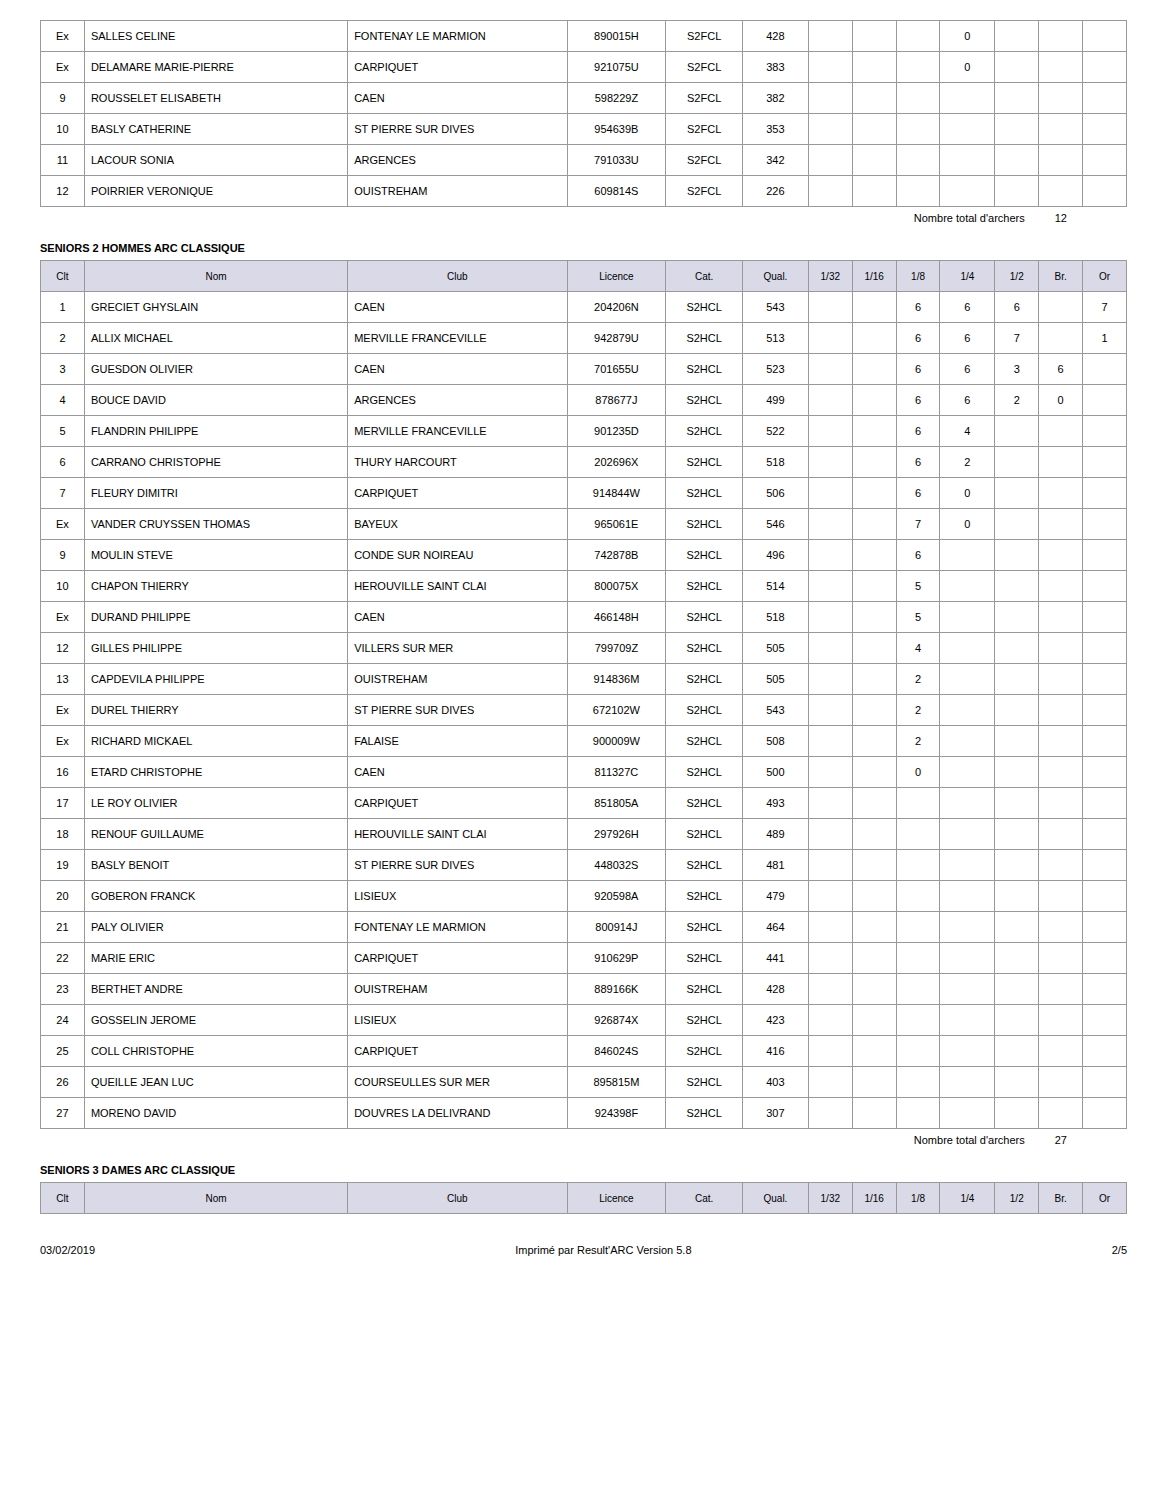| Ex | SALLES CELINE | FONTENAY LE MARMION | 890015H | S2FCL | 428 | | | | 0 | | | |
| Ex | DELAMARE MARIE-PIERRE | CARPIQUET | 921075U | S2FCL | 383 | | | | 0 | | | |
| 9 | ROUSSELET ELISABETH | CAEN | 598229Z | S2FCL | 382 | | | | | | | |
| 10 | BASLY CATHERINE | ST PIERRE SUR DIVES | 954639B | S2FCL | 353 | | | | | | | |
| 11 | LACOUR SONIA | ARGENCES | 791033U | S2FCL | 342 | | | | | | | |
| 12 | POIRRIER VERONIQUE | OUISTREHAM | 609814S | S2FCL | 226 | | | | | | | |
Nombre total d'archers12
SENIORS 2 HOMMES ARC CLASSIQUE
| Clt | Nom | Club | Licence | Cat. | Qual. | 1/32 | 1/16 | 1/8 | 1/4 | 1/2 | Br. | Or |
| --- | --- | --- | --- | --- | --- | --- | --- | --- | --- | --- | --- | --- |
| 1 | GRECIET GHYSLAIN | CAEN | 204206N | S2HCL | 543 | | | 6 | 6 | 6 | | 7 |
| 2 | ALLIX MICHAEL | MERVILLE FRANCEVILLE | 942879U | S2HCL | 513 | | | 6 | 6 | 7 | | 1 |
| 3 | GUESDON OLIVIER | CAEN | 701655U | S2HCL | 523 | | | 6 | 6 | 3 | 6 | |
| 4 | BOUCE DAVID | ARGENCES | 878677J | S2HCL | 499 | | | 6 | 6 | 2 | 0 | |
| 5 | FLANDRIN PHILIPPE | MERVILLE FRANCEVILLE | 901235D | S2HCL | 522 | | | 6 | 4 | | | |
| 6 | CARRANO CHRISTOPHE | THURY HARCOURT | 202696X | S2HCL | 518 | | | 6 | 2 | | | |
| 7 | FLEURY DIMITRI | CARPIQUET | 914844W | S2HCL | 506 | | | 6 | 0 | | | |
| Ex | VANDER CRUYSSEN THOMAS | BAYEUX | 965061E | S2HCL | 546 | | | 7 | 0 | | | |
| 9 | MOULIN STEVE | CONDE SUR NOIREAU | 742878B | S2HCL | 496 | | | 6 | | | | |
| 10 | CHAPON THIERRY | HEROUVILLE SAINT CLAI | 800075X | S2HCL | 514 | | | 5 | | | | |
| Ex | DURAND PHILIPPE | CAEN | 466148H | S2HCL | 518 | | | 5 | | | | |
| 12 | GILLES PHILIPPE | VILLERS SUR MER | 799709Z | S2HCL | 505 | | | 4 | | | | |
| 13 | CAPDEVILA PHILIPPE | OUISTREHAM | 914836M | S2HCL | 505 | | | 2 | | | | |
| Ex | DUREL THIERRY | ST PIERRE SUR DIVES | 672102W | S2HCL | 543 | | | 2 | | | | |
| Ex | RICHARD MICKAEL | FALAISE | 900009W | S2HCL | 508 | | | 2 | | | | |
| 16 | ETARD CHRISTOPHE | CAEN | 811327C | S2HCL | 500 | | | 0 | | | | |
| 17 | LE ROY OLIVIER | CARPIQUET | 851805A | S2HCL | 493 | | | | | | | |
| 18 | RENOUF GUILLAUME | HEROUVILLE SAINT CLAI | 297926H | S2HCL | 489 | | | | | | | |
| 19 | BASLY BENOIT | ST PIERRE SUR DIVES | 448032S | S2HCL | 481 | | | | | | | |
| 20 | GOBERON FRANCK | LISIEUX | 920598A | S2HCL | 479 | | | | | | | |
| 21 | PALY OLIVIER | FONTENAY LE MARMION | 800914J | S2HCL | 464 | | | | | | | |
| 22 | MARIE ERIC | CARPIQUET | 910629P | S2HCL | 441 | | | | | | | |
| 23 | BERTHET ANDRE | OUISTREHAM | 889166K | S2HCL | 428 | | | | | | | |
| 24 | GOSSELIN JEROME | LISIEUX | 926874X | S2HCL | 423 | | | | | | | |
| 25 | COLL CHRISTOPHE | CARPIQUET | 846024S | S2HCL | 416 | | | | | | | |
| 26 | QUEILLE JEAN LUC | COURSEULLES SUR MER | 895815M | S2HCL | 403 | | | | | | | |
| 27 | MORENO DAVID | DOUVRES LA DELIVRAND | 924398F | S2HCL | 307 | | | | | | | |
Nombre total d'archers27
SENIORS 3 DAMES ARC CLASSIQUE
| Clt | Nom | Club | Licence | Cat. | Qual. | 1/32 | 1/16 | 1/8 | 1/4 | 1/2 | Br. | Or |
| --- | --- | --- | --- | --- | --- | --- | --- | --- | --- | --- | --- | --- |
03/02/2019
Imprimé par Result'ARC Version 5.8
2/5